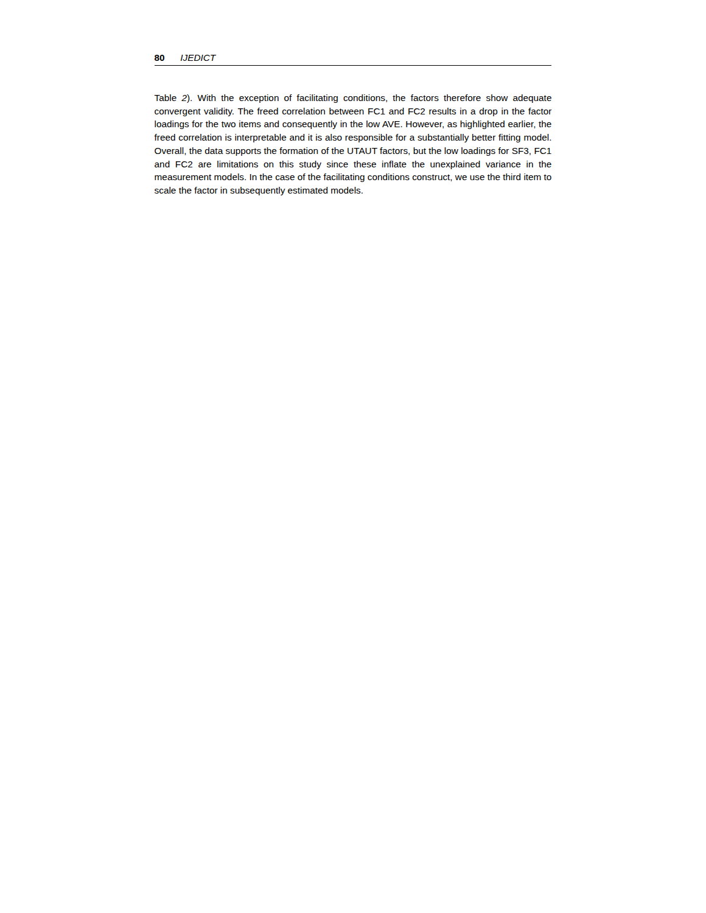80 IJEDICT
Table 2). With the exception of facilitating conditions, the factors therefore show adequate convergent validity. The freed correlation between FC1 and FC2 results in a drop in the factor loadings for the two items and consequently in the low AVE. However, as highlighted earlier, the freed correlation is interpretable and it is also responsible for a substantially better fitting model. Overall, the data supports the formation of the UTAUT factors, but the low loadings for SF3, FC1 and FC2 are limitations on this study since these inflate the unexplained variance in the measurement models. In the case of the facilitating conditions construct, we use the third item to scale the factor in subsequently estimated models.